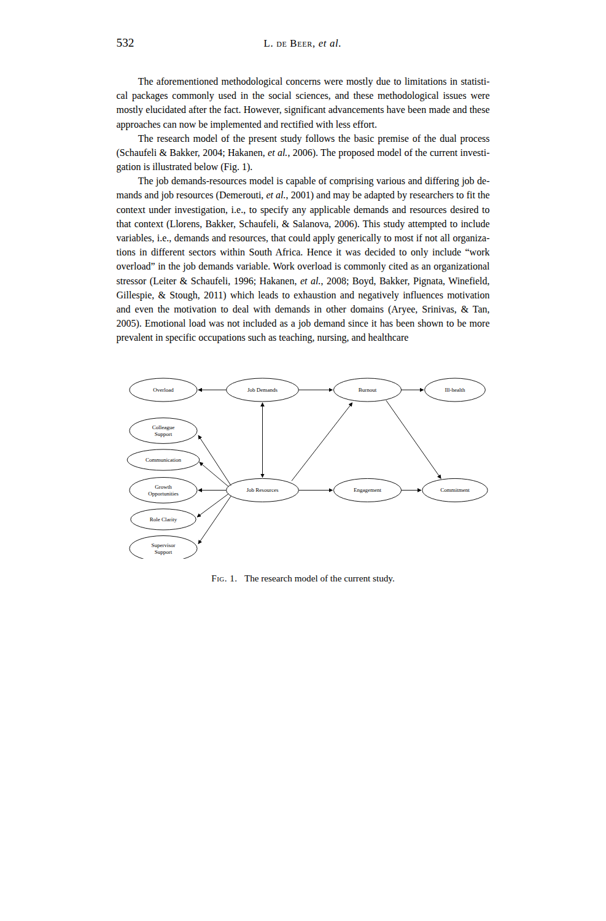532 L. de Beer, et al.
The aforementioned methodological concerns were mostly due to limitations in statistical packages commonly used in the social sciences, and these methodological issues were mostly elucidated after the fact. However, significant advancements have been made and these approaches can now be implemented and rectified with less effort.
The research model of the present study follows the basic premise of the dual process (Schaufeli & Bakker, 2004; Hakanen, et al., 2006). The proposed model of the current investigation is illustrated below (Fig. 1).
The job demands-resources model is capable of comprising various and differing job demands and job resources (Demerouti, et al., 2001) and may be adapted by researchers to fit the context under investigation, i.e., to specify any applicable demands and resources desired to that context (Llorens, Bakker, Schaufeli, & Salanova, 2006). This study attempted to include variables, i.e., demands and resources, that could apply generically to most if not all organizations in different sectors within South Africa. Hence it was decided to only include “work overload” in the job demands variable. Work overload is commonly cited as an organizational stressor (Leiter & Schaufeli, 1996; Hakanen, et al., 2008; Boyd, Bakker, Pignata, Winefield, Gillespie, & Stough, 2011) which leads to exhaustion and negatively influences motivation and even the motivation to deal with demands in other domains (Aryee, Srinivas, & Tan, 2005). Emotional load was not included as a job demand since it has been shown to be more prevalent in specific occupations such as teaching, nursing, and healthcare
Research model diagram Path diagram: Overload loads on Job Demands; Colleague Support, Communication, Growth Opportunities, Role Clarity and Supervisor Support load on Job Resources. Job Demands and Job Resources are correlated. Job Demands predicts Burnout, which predicts Ill-health. Job Resources predicts Engagement, which predicts Commitment. Job Resources also predicts Burnout, and Burnout predicts Commitment. Overload Job Demands Burnout Ill-health Colleague Support Communication Growth Opportunities Role Clarity Supervisor Support Job Resources Engagement Commitment
Fig. 1. The research model of the current study.